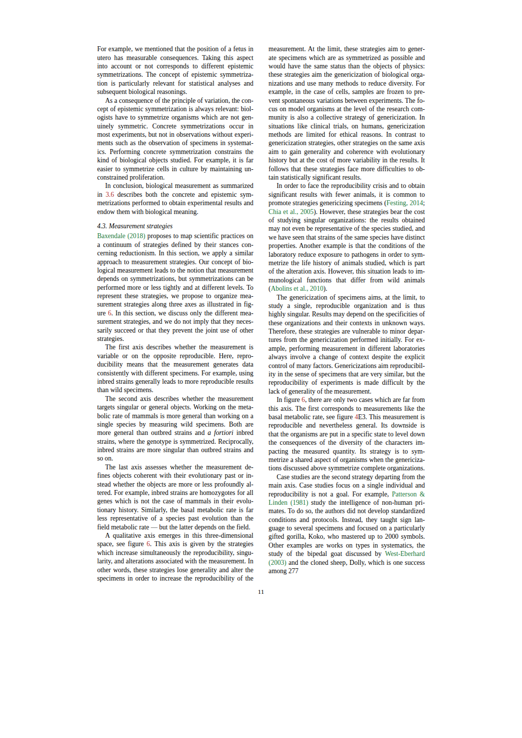For example, we mentioned that the position of a fetus in utero has measurable consequences. Taking this aspect into account or not corresponds to different epistemic symmetrizations. The concept of epistemic symmetrization is particularly relevant for statistical analyses and subsequent biological reasonings.
As a consequence of the principle of variation, the concept of epistemic symmetrization is always relevant: biologists have to symmetrize organisms which are not genuinely symmetric. Concrete symmetrizations occur in most experiments, but not in observations without experiments such as the observation of specimens in systematics. Performing concrete symmetrization constrains the kind of biological objects studied. For example, it is far easier to symmetrize cells in culture by maintaining unconstrained proliferation.
In conclusion, biological measurement as summarized in 3.6 describes both the concrete and epistemic symmetrizations performed to obtain experimental results and endow them with biological meaning.
4.3. Measurement strategies
Baxendale (2018) proposes to map scientific practices on a continuum of strategies defined by their stances concerning reductionism. In this section, we apply a similar approach to measurement strategies. Our concept of biological measurement leads to the notion that measurement depends on symmetrizations, but symmetrizations can be performed more or less tightly and at different levels. To represent these strategies, we propose to organize measurement strategies along three axes as illustrated in figure 6. In this section, we discuss only the different measurement strategies, and we do not imply that they necessarily succeed or that they prevent the joint use of other strategies.
The first axis describes whether the measurement is variable or on the opposite reproducible. Here, reproducibility means that the measurement generates data consistently with different specimens. For example, using inbred strains generally leads to more reproducible results than wild specimens.
The second axis describes whether the measurement targets singular or general objects. Working on the metabolic rate of mammals is more general than working on a single species by measuring wild specimens. Both are more general than outbred strains and a fortiori inbred strains, where the genotype is symmetrized. Reciprocally, inbred strains are more singular than outbred strains and so on.
The last axis assesses whether the measurement defines objects coherent with their evolutionary past or instead whether the objects are more or less profoundly altered. For example, inbred strains are homozygotes for all genes which is not the case of mammals in their evolutionary history. Similarly, the basal metabolic rate is far less representative of a species past evolution than the field metabolic rate — but the latter depends on the field.
A qualitative axis emerges in this three-dimensional space, see figure 6. This axis is given by the strategies which increase simultaneously the reproducibility, singularity, and alterations associated with the measurement. In other words, these strategies lose generality and alter the specimens in order to increase the reproducibility of the measurement. At the limit, these strategies aim to generate specimens which are as symmetrized as possible and would have the same status than the objects of physics: these strategies aim the genericization of biological organizations and use many methods to reduce diversity. For example, in the case of cells, samples are frozen to prevent spontaneous variations between experiments. The focus on model organisms at the level of the research community is also a collective strategy of genericization. In situations like clinical trials, on humans, genericization methods are limited for ethical reasons. In contrast to genericization strategies, other strategies on the same axis aim to gain generality and coherence with evolutionary history but at the cost of more variability in the results. It follows that these strategies face more difficulties to obtain statistically significant results.
In order to face the reproducibility crisis and to obtain significant results with fewer animals, it is common to promote strategies genericizing specimens (Festing, 2014; Chia et al., 2005). However, these strategies bear the cost of studying singular organizations: the results obtained may not even be representative of the species studied, and we have seen that strains of the same species have distinct properties. Another example is that the conditions of the laboratory reduce exposure to pathogens in order to symmetrize the life history of animals studied, which is part of the alteration axis. However, this situation leads to immunological functions that differ from wild animals (Abolins et al., 2010).
The genericization of specimens aims, at the limit, to study a single, reproducible organization and is thus highly singular. Results may depend on the specificities of these organizations and their contexts in unknown ways. Therefore, these strategies are vulnerable to minor departures from the genericization performed initially. For example, performing measurement in different laboratories always involve a change of context despite the explicit control of many factors. Genericizations aim reproducibility in the sense of specimens that are very similar, but the reproducibility of experiments is made difficult by the lack of generality of the measurement.
In figure 6, there are only two cases which are far from this axis. The first corresponds to measurements like the basal metabolic rate, see figure 4 E3. This measurement is reproducible and nevertheless general. Its downside is that the organisms are put in a specific state to level down the consequences of the diversity of the characters impacting the measured quantity. Its strategy is to symmetrize a shared aspect of organisms when the genericizations discussed above symmetrize complete organizations.
Case studies are the second strategy departing from the main axis. Case studies focus on a single individual and reproducibility is not a goal. For example, Patterson & Linden (1981) study the intelligence of non-human primates. To do so, the authors did not develop standardized conditions and protocols. Instead, they taught sign language to several specimens and focused on a particularly gifted gorilla, Koko, who mastered up to 2000 symbols. Other examples are works on types in systematics, the study of the bipedal goat discussed by West-Eberhard (2003) and the cloned sheep, Dolly, which is one success among 277
11